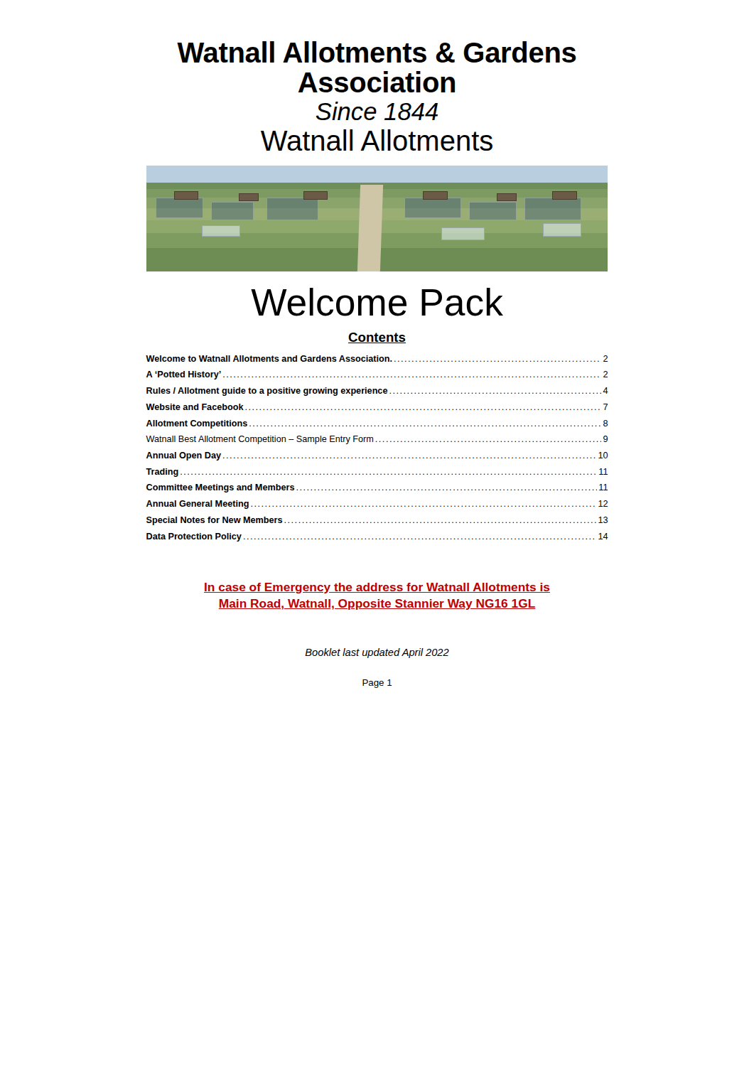Watnall Allotments & Gardens Association
Since 1844
Watnall Allotments
Welcome Pack
Contents
Welcome to Watnall Allotments and Gardens Association................................................................................................... 2
A ‘Potted History’................................................................................................................................................. 2
Rules / Allotment guide to a positive growing experience................................................................................. 4
Website and Facebook......................................................................................................................................... 7
Allotment Competitions......................................................................................................................................... 8
Watnall Best Allotment Competition – Sample Entry Form............................................................................. 9
Annual Open Day............................................................................................................................................... 10
Trading............................................................................................................................................................... 11
Committee Meetings and Members......................................................................................................................... 11
Annual General Meeting....................................................................................................................................... 12
Special Notes for New Members............................................................................................................................. 13
Data Protection Policy......................................................................................................................................... 14
In case of Emergency the address for Watnall Allotments is
Main Road, Watnall, Opposite Stannier Way NG16 1GL
Booklet last updated April 2022
Page 1